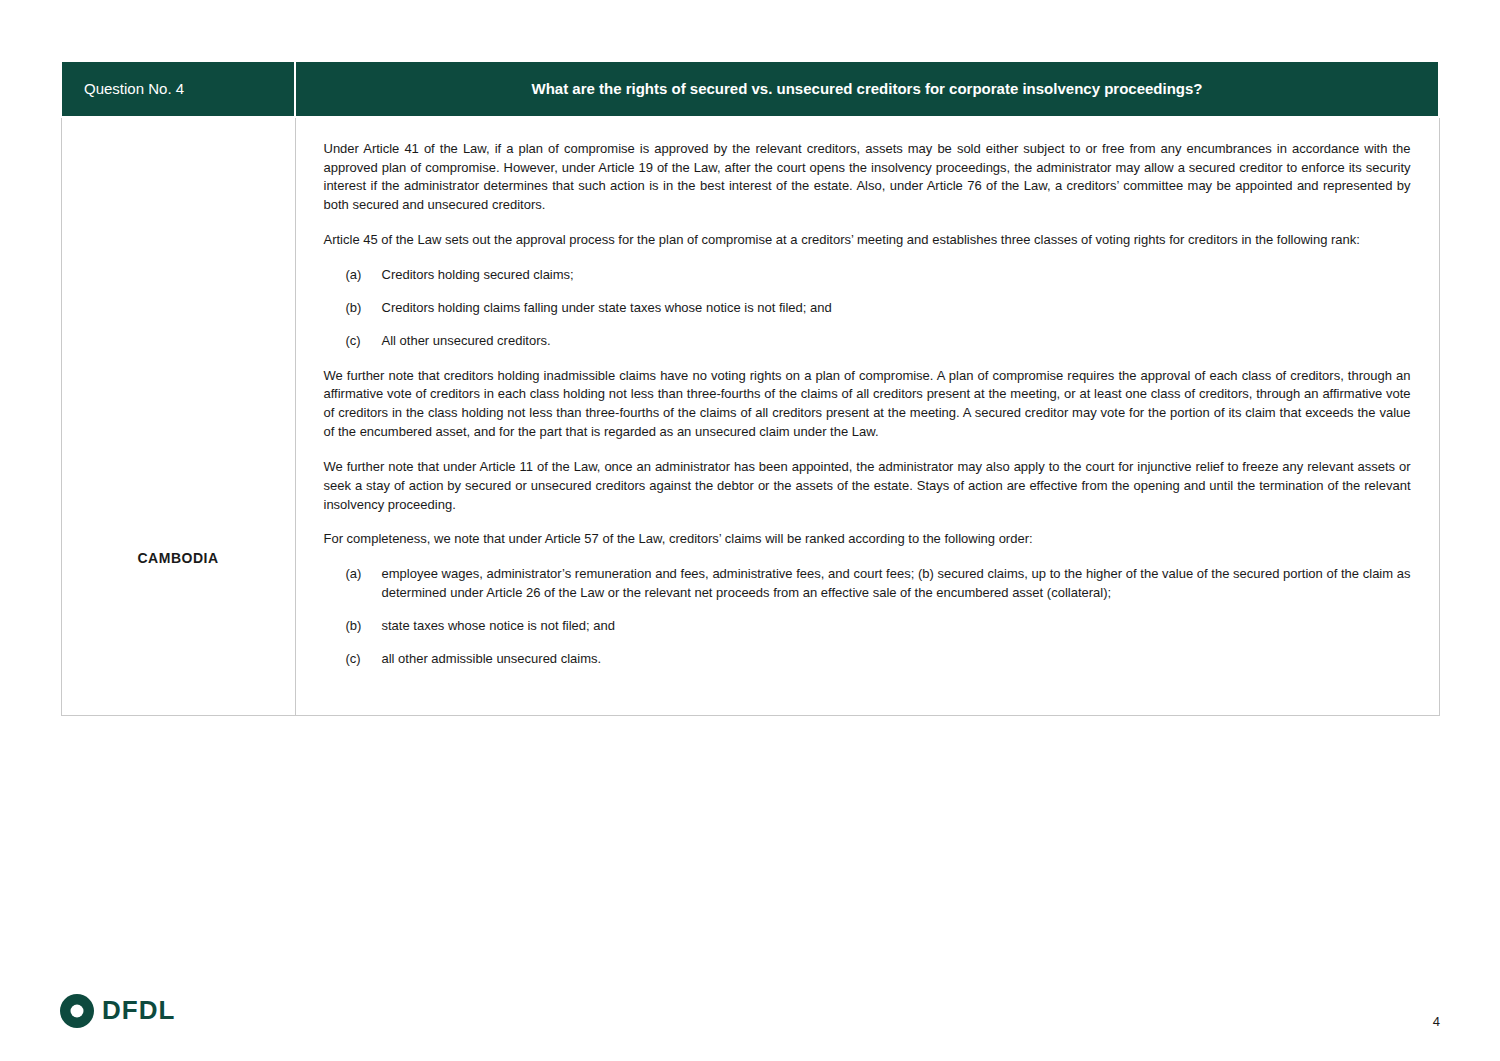| Question No. 4 | What are the rights of secured vs. unsecured creditors for corporate insolvency proceedings? |
| --- | --- |
| CAMBODIA | Under Article 41 of the Law, if a plan of compromise is approved by the relevant creditors, assets may be sold either subject to or free from any encumbrances in accordance with the approved plan of compromise. However, under Article 19 of the Law, after the court opens the insolvency proceedings, the administrator may allow a secured creditor to enforce its security interest if the administrator determines that such action is in the best interest of the estate. Also, under Article 76 of the Law, a creditors’ committee may be appointed and represented by both secured and unsecured creditors. Article 45 of the Law sets out the approval process for the plan of compromise at a creditors’ meeting and establishes three classes of voting rights for creditors in the following rank: (a) Creditors holding secured claims; (b) Creditors holding claims falling under state taxes whose notice is not filed; and (c) All other unsecured creditors. We further note that creditors holding inadmissible claims have no voting rights on a plan of compromise. A plan of compromise requires the approval of each class of creditors, through an affirmative vote of creditors in each class holding not less than three-fourths of the claims of all creditors present at the meeting, or at least one class of creditors, through an affirmative vote of creditors in the class holding not less than three-fourths of the claims of all creditors present at the meeting. A secured creditor may vote for the portion of its claim that exceeds the value of the encumbered asset, and for the part that is regarded as an unsecured claim under the Law. We further note that under Article 11 of the Law, once an administrator has been appointed, the administrator may also apply to the court for injunctive relief to freeze any relevant assets or seek a stay of action by secured or unsecured creditors against the debtor or the assets of the estate. Stays of action are effective from the opening and until the termination of the relevant insolvency proceeding. For completeness, we note that under Article 57 of the Law, creditors’ claims will be ranked according to the following order: (a) employee wages, administrator’s remuneration and fees, administrative fees, and court fees; (b) secured claims, up to the higher of the value of the secured portion of the claim as determined under Article 26 of the Law or the relevant net proceeds from an effective sale of the encumbered asset (collateral); (b) state taxes whose notice is not filed; and (c) all other admissible unsecured claims. |
DFDL
4